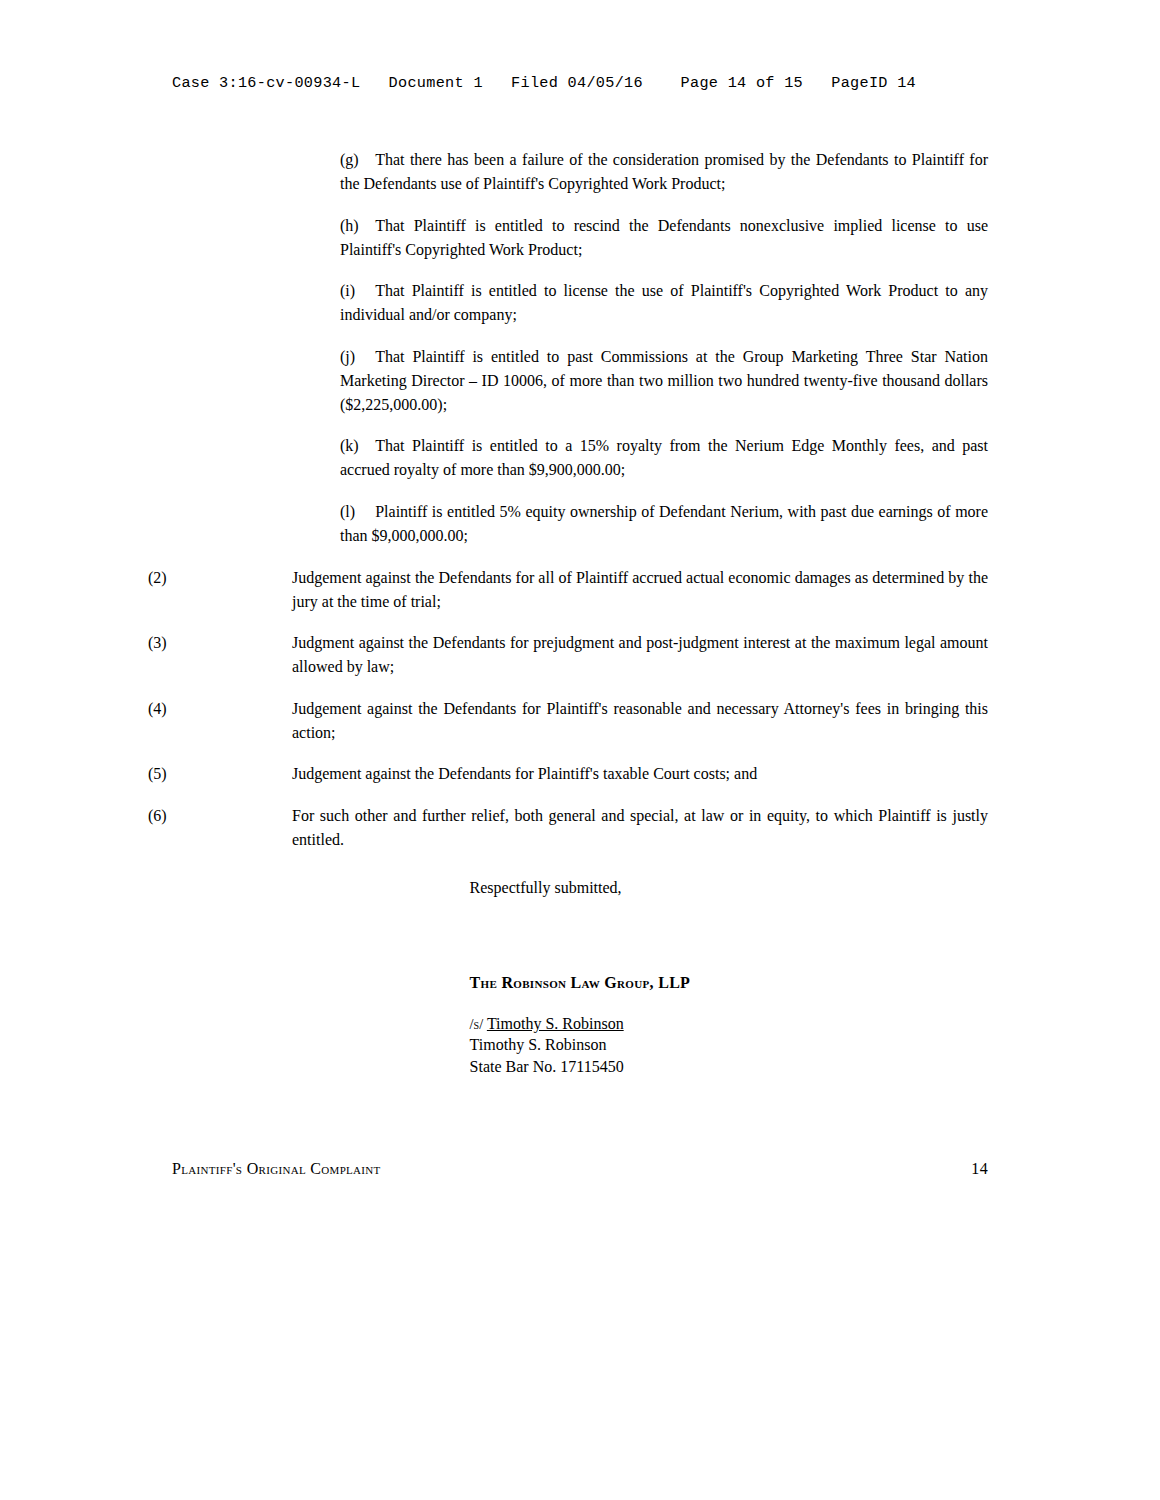Case 3:16-cv-00934-L Document 1 Filed 04/05/16 Page 14 of 15 PageID 14
(g) That there has been a failure of the consideration promised by the Defendants to Plaintiff for the Defendants use of Plaintiff's Copyrighted Work Product;
(h) That Plaintiff is entitled to rescind the Defendants nonexclusive implied license to use Plaintiff's Copyrighted Work Product;
(i) That Plaintiff is entitled to license the use of Plaintiff's Copyrighted Work Product to any individual and/or company;
(j) That Plaintiff is entitled to past Commissions at the Group Marketing Three Star Nation Marketing Director – ID 10006, of more than two million two hundred twenty-five thousand dollars ($2,225,000.00);
(k) That Plaintiff is entitled to a 15% royalty from the Nerium Edge Monthly fees, and past accrued royalty of more than $9,900,000.00;
(l) Plaintiff is entitled 5% equity ownership of Defendant Nerium, with past due earnings of more than $9,000,000.00;
(2) Judgement against the Defendants for all of Plaintiff accrued actual economic damages as determined by the jury at the time of trial;
(3) Judgment against the Defendants for prejudgment and post-judgment interest at the maximum legal amount allowed by law;
(4) Judgement against the Defendants for Plaintiff's reasonable and necessary Attorney's fees in bringing this action;
(5) Judgement against the Defendants for Plaintiff's taxable Court costs; and
(6) For such other and further relief, both general and special, at law or in equity, to which Plaintiff is justly entitled.
Respectfully submitted,
The Robinson Law Group, LLP
/s/ Timothy S. Robinson
Timothy S. Robinson
State Bar No. 17115450
Plaintiff's Original Complaint 14